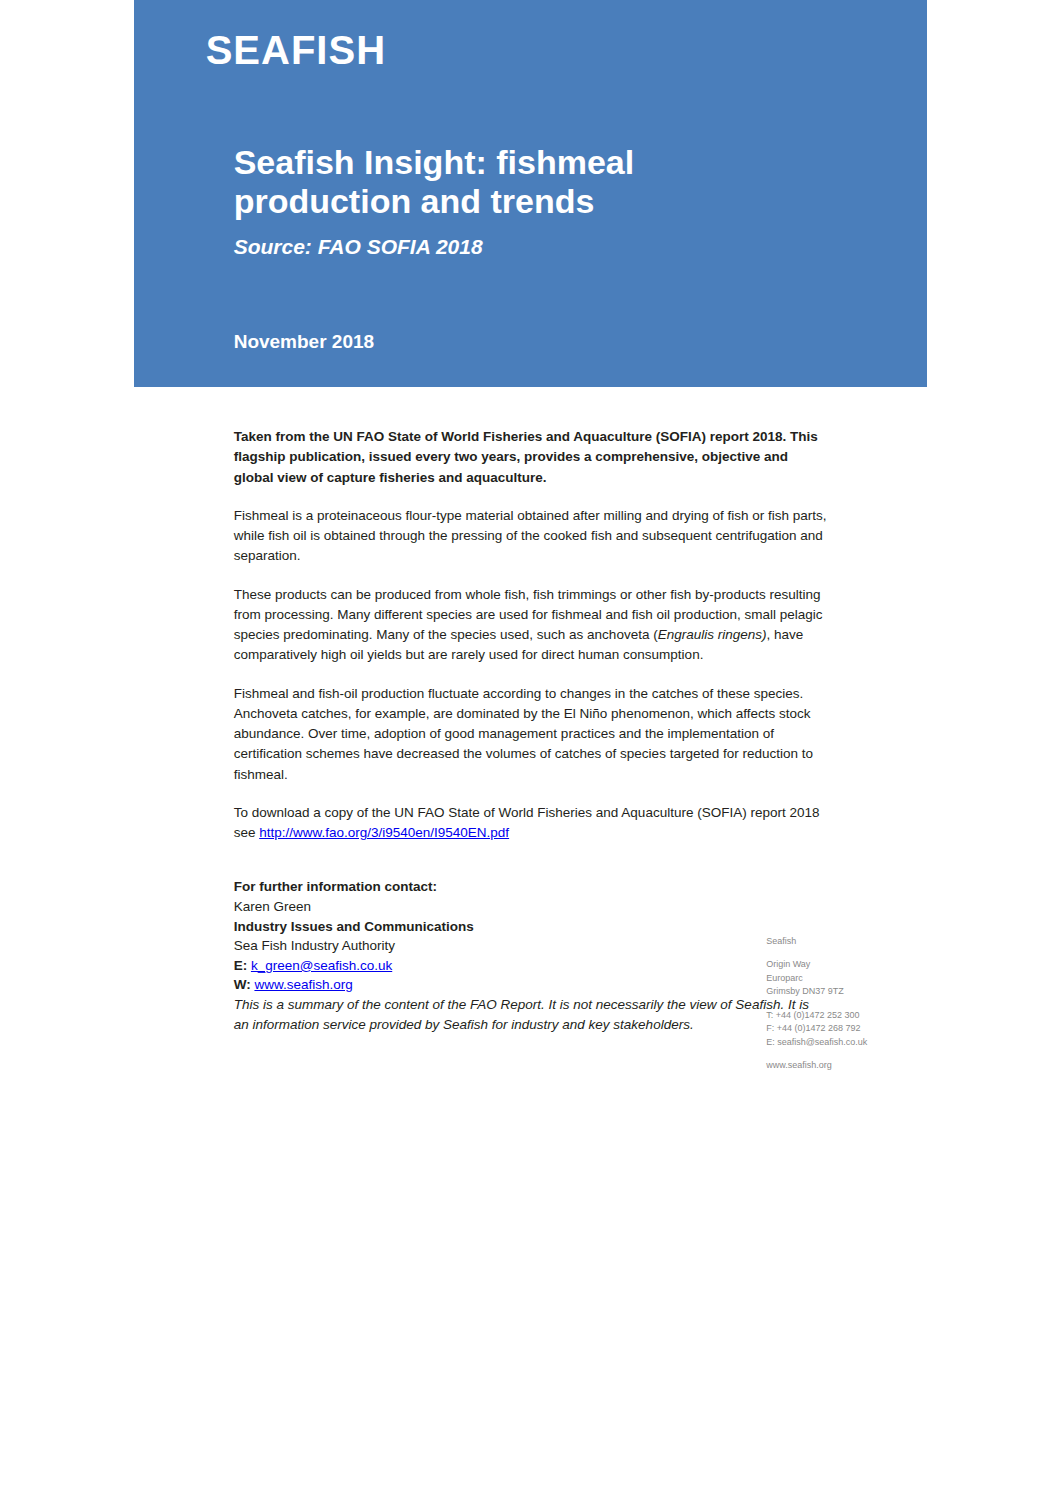SEAFISH
Seafish Insight: fishmeal
production and trends
Source: FAO SOFIA 2018
November 2018
Taken from the UN FAO State of World Fisheries and Aquaculture (SOFIA) report 2018. This flagship publication, issued every two years, provides a comprehensive, objective and global view of capture fisheries and aquaculture.
Fishmeal is a proteinaceous flour-type material obtained after milling and drying of fish or fish parts, while fish oil is obtained through the pressing of the cooked fish and subsequent centrifugation and separation.
These products can be produced from whole fish, fish trimmings or other fish by-products resulting from processing. Many different species are used for fishmeal and fish oil production, small pelagic species predominating. Many of the species used, such as anchoveta (Engraulis ringens), have comparatively high oil yields but are rarely used for direct human consumption.
Fishmeal and fish-oil production fluctuate according to changes in the catches of these species. Anchoveta catches, for example, are dominated by the El Niño phenomenon, which affects stock abundance. Over time, adoption of good management practices and the implementation of certification schemes have decreased the volumes of catches of species targeted for reduction to fishmeal.
To download a copy of the UN FAO State of World Fisheries and Aquaculture (SOFIA) report 2018 see http://www.fao.org/3/i9540en/I9540EN.pdf
For further information contact:
Karen Green
Industry Issues and Communications
Sea Fish Industry Authority
E: k_green@seafish.co.uk
W: www.seafish.org
This is a summary of the content of the FAO Report. It is not necessarily the view of Seafish. It is an information service provided by Seafish for industry and key stakeholders.
Seafish
Origin Way
Europarc
Grimsby DN37 9TZ
T: +44 (0)1472 252 300
F: +44 (0)1472 268 792
E: seafish@seafish.co.uk
www.seafish.org